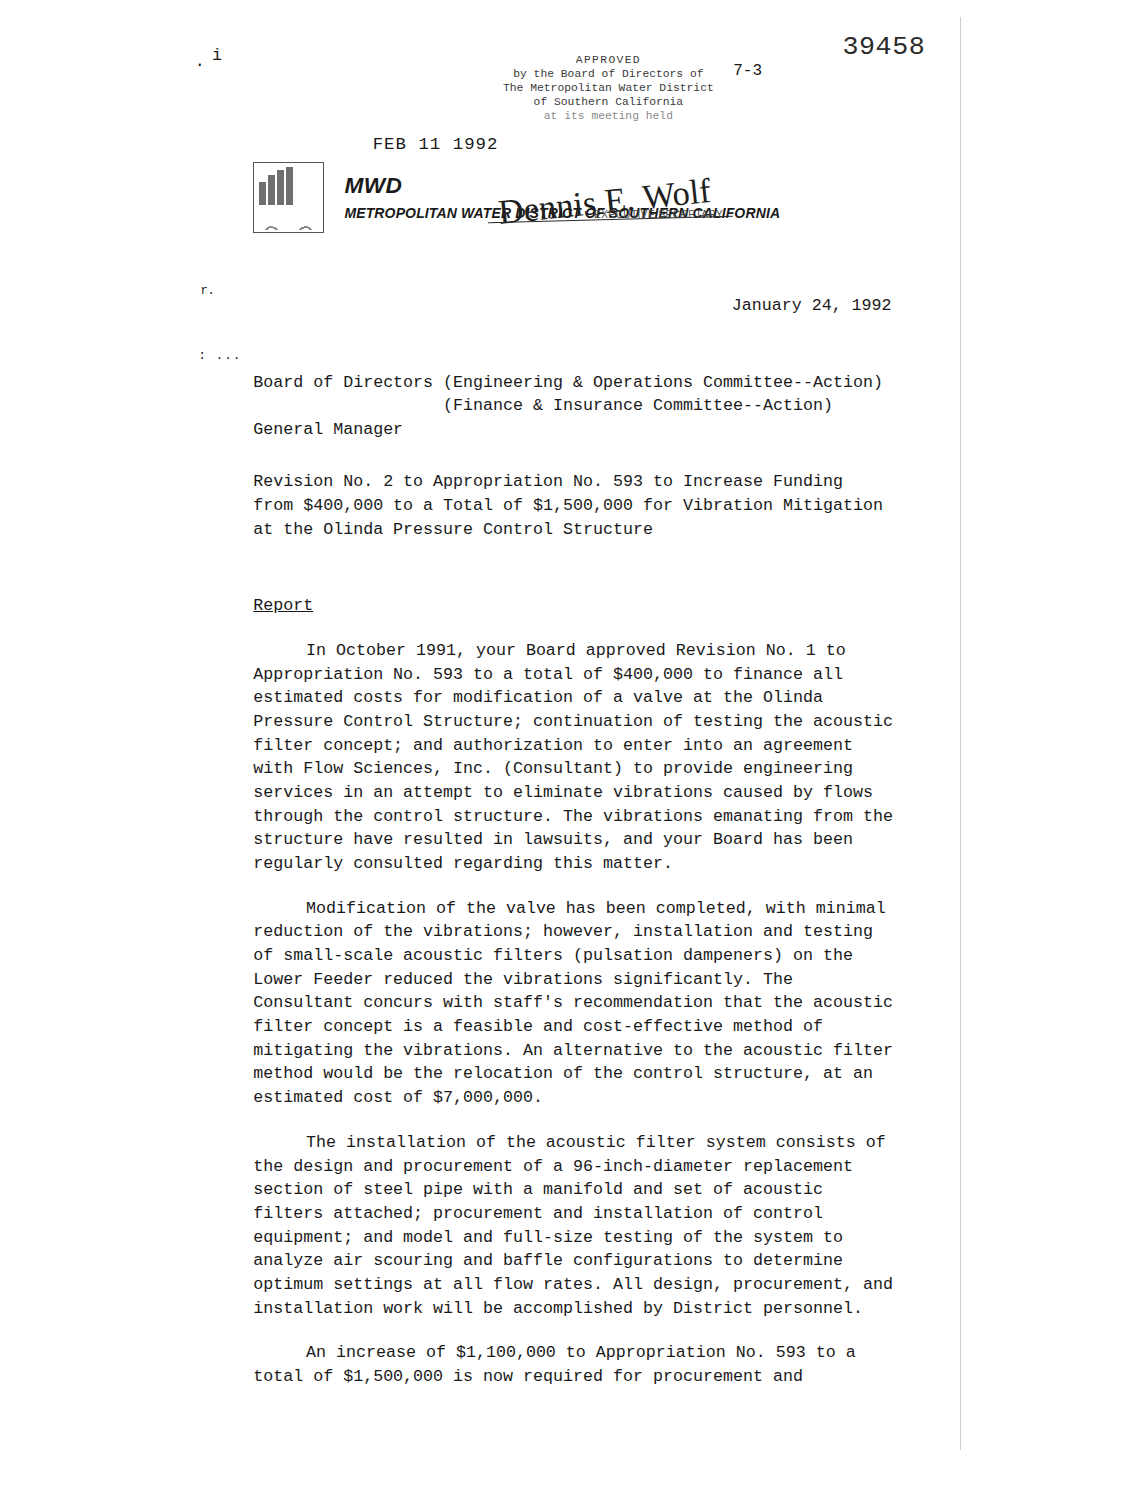39458
7-3
APPROVED
by the Board of Directors of
The Metropolitan Water District
of Southern California
at its meeting held
FEB 11 1992
MWD
METROPOLITAN WATER DISTRICT OF SOUTHERN CALIFORNIA
Dennis E. Wolf
EXECUTIVE SECRETARY
January 24, 1992
Board of Directors (Engineering & Operations Committee--Action)
(Finance & Insurance Committee--Action)
General Manager
Revision No. 2 to Appropriation No. 593 to Increase Funding
from $400,000 to a Total of $1,500,000 for Vibration Mitigation
at the Olinda Pressure Control Structure
Report
In October 1991, your Board approved Revision No. 1 to Appropriation No. 593 to a total of $400,000 to finance all estimated costs for modification of a valve at the Olinda Pressure Control Structure; continuation of testing the acoustic filter concept; and authorization to enter into an agreement with Flow Sciences, Inc. (Consultant) to provide engineering services in an attempt to eliminate vibrations caused by flows through the control structure. The vibrations emanating from the structure have resulted in lawsuits, and your Board has been regularly consulted regarding this matter.
Modification of the valve has been completed, with minimal reduction of the vibrations; however, installation and testing of small-scale acoustic filters (pulsation dampeners) on the Lower Feeder reduced the vibrations significantly. The Consultant concurs with staff's recommendation that the acoustic filter concept is a feasible and cost-effective method of mitigating the vibrations. An alternative to the acoustic filter method would be the relocation of the control structure, at an estimated cost of $7,000,000.
The installation of the acoustic filter system consists of the design and procurement of a 96-inch-diameter replacement section of steel pipe with a manifold and set of acoustic filters attached; procurement and installation of control equipment; and model and full-size testing of the system to analyze air scouring and baffle configurations to determine optimum settings at all flow rates. All design, procurement, and installation work will be accomplished by District personnel.
An increase of $1,100,000 to Appropriation No. 593 to a total of $1,500,000 is now required for procurement and
.
i
r.
: ...